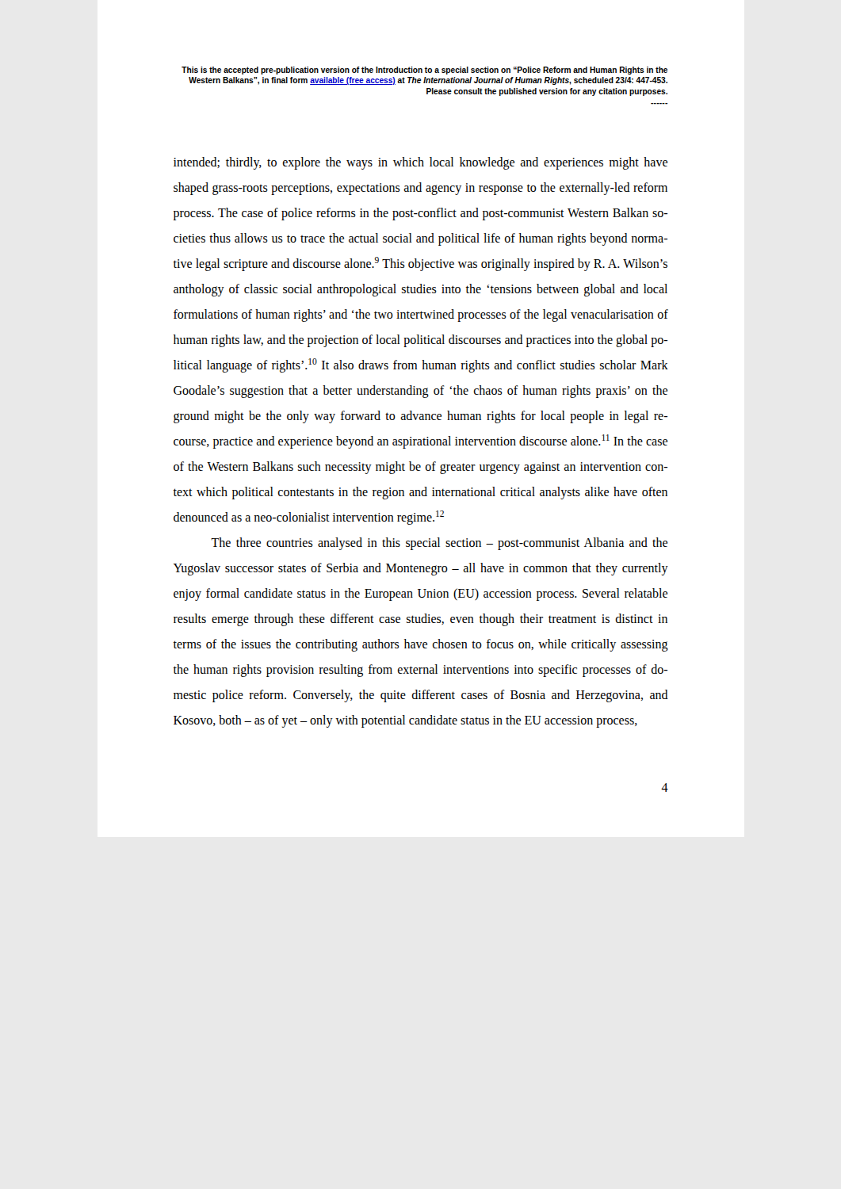This is the accepted pre-publication version of the Introduction to a special section on “Police Reform and Human Rights in the Western Balkans”, in final form available (free access) at The International Journal of Human Rights, scheduled 23/4: 447-453. Please consult the published version for any citation purposes.
------
intended; thirdly, to explore the ways in which local knowledge and experiences might have shaped grass-roots perceptions, expectations and agency in response to the externally-led reform process. The case of police reforms in the post-conflict and post-communist Western Balkan societies thus allows us to trace the actual social and political life of human rights beyond normative legal scripture and discourse alone.9 This objective was originally inspired by R. A. Wilson’s anthology of classic social anthropological studies into the ‘tensions between global and local formulations of human rights’ and ‘the two intertwined processes of the legal venacularisation of human rights law, and the projection of local political discourses and practices into the global political language of rights’.10 It also draws from human rights and conflict studies scholar Mark Goodale’s suggestion that a better understanding of ‘the chaos of human rights praxis’ on the ground might be the only way forward to advance human rights for local people in legal recourse, practice and experience beyond an aspirational intervention discourse alone.11 In the case of the Western Balkans such necessity might be of greater urgency against an intervention context which political contestants in the region and international critical analysts alike have often denounced as a neo-colonialist intervention regime.12
The three countries analysed in this special section – post-communist Albania and the Yugoslav successor states of Serbia and Montenegro – all have in common that they currently enjoy formal candidate status in the European Union (EU) accession process. Several relatable results emerge through these different case studies, even though their treatment is distinct in terms of the issues the contributing authors have chosen to focus on, while critically assessing the human rights provision resulting from external interventions into specific processes of domestic police reform. Conversely, the quite different cases of Bosnia and Herzegovina, and Kosovo, both – as of yet – only with potential candidate status in the EU accession process,
4